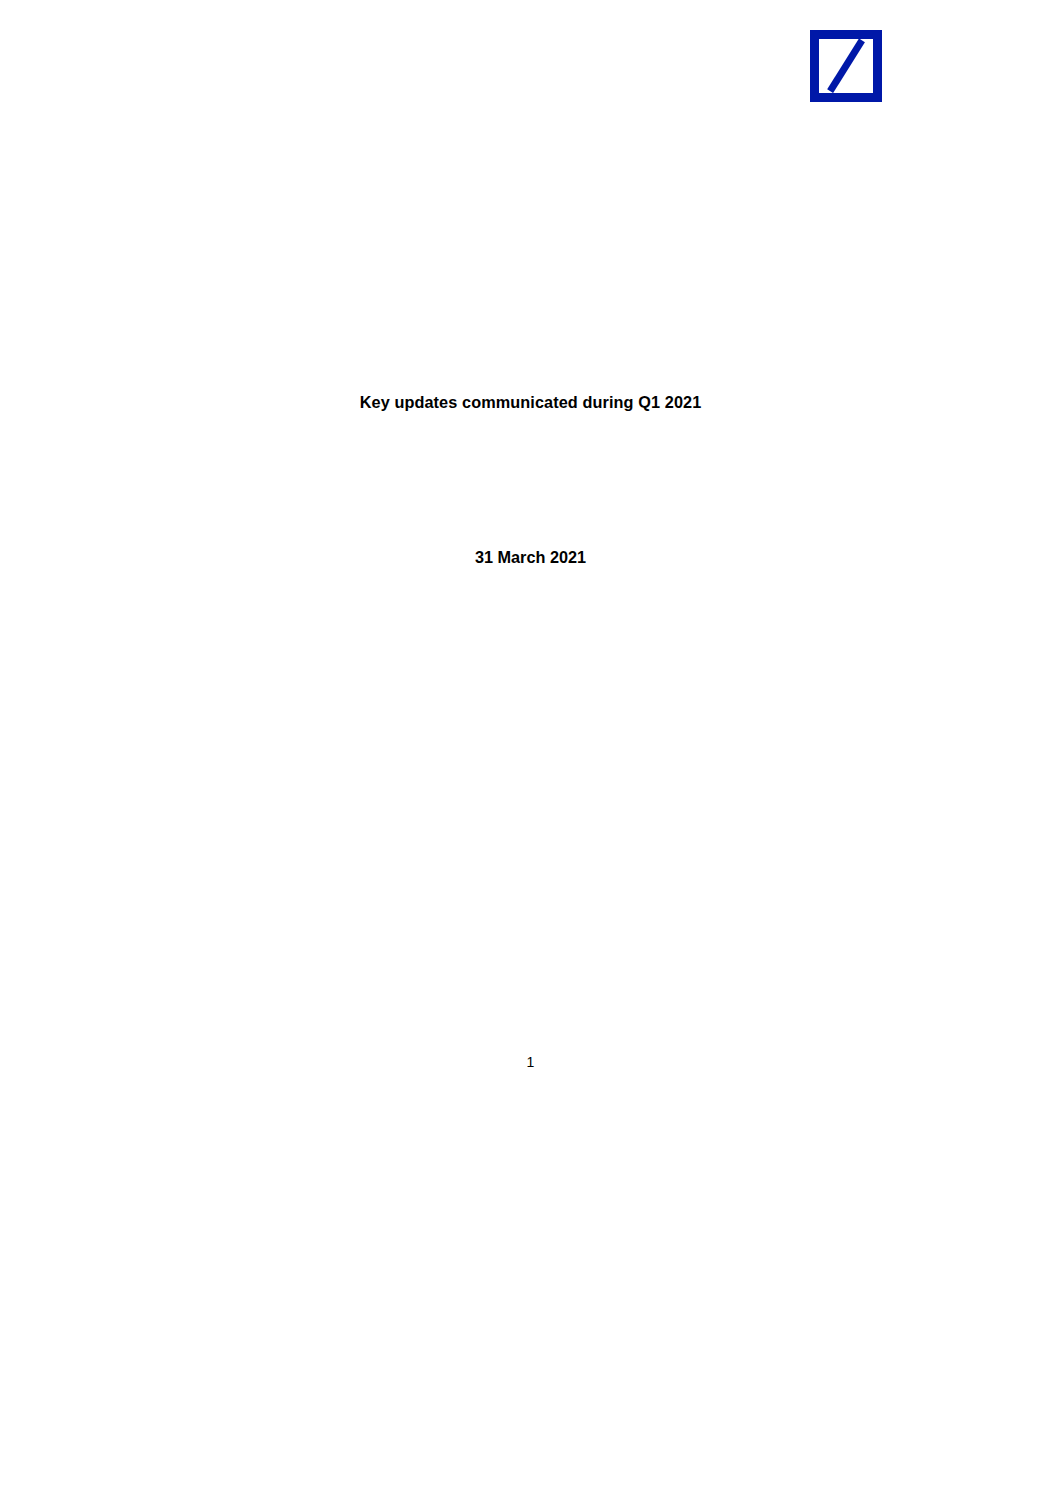Key updates communicated during Q1 2021
31 March 2021
1